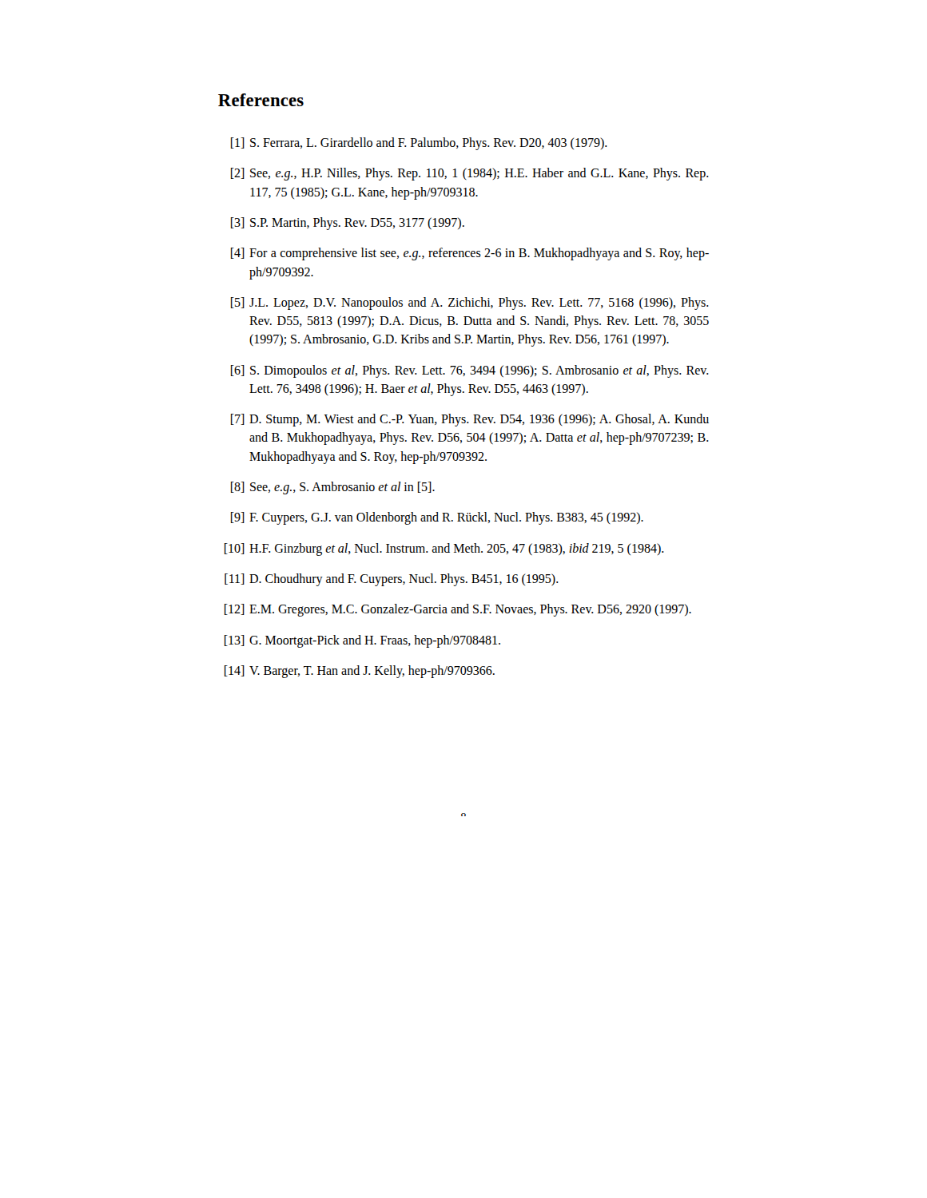References
[1] S. Ferrara, L. Girardello and F. Palumbo, Phys. Rev. D20, 403 (1979).
[2] See, e.g., H.P. Nilles, Phys. Rep. 110, 1 (1984); H.E. Haber and G.L. Kane, Phys. Rep. 117, 75 (1985); G.L. Kane, hep-ph/9709318.
[3] S.P. Martin, Phys. Rev. D55, 3177 (1997).
[4] For a comprehensive list see, e.g., references 2-6 in B. Mukhopadhyaya and S. Roy, hep-ph/9709392.
[5] J.L. Lopez, D.V. Nanopoulos and A. Zichichi, Phys. Rev. Lett. 77, 5168 (1996), Phys. Rev. D55, 5813 (1997); D.A. Dicus, B. Dutta and S. Nandi, Phys. Rev. Lett. 78, 3055 (1997); S. Ambrosanio, G.D. Kribs and S.P. Martin, Phys. Rev. D56, 1761 (1997).
[6] S. Dimopoulos et al, Phys. Rev. Lett. 76, 3494 (1996); S. Ambrosanio et al, Phys. Rev. Lett. 76, 3498 (1996); H. Baer et al, Phys. Rev. D55, 4463 (1997).
[7] D. Stump, M. Wiest and C.-P. Yuan, Phys. Rev. D54, 1936 (1996); A. Ghosal, A. Kundu and B. Mukhopadhyaya, Phys. Rev. D56, 504 (1997); A. Datta et al, hep-ph/9707239; B. Mukhopadhyaya and S. Roy, hep-ph/9709392.
[8] See, e.g., S. Ambrosanio et al in [5].
[9] F. Cuypers, G.J. van Oldenborgh and R. Rückl, Nucl. Phys. B383, 45 (1992).
[10] H.F. Ginzburg et al, Nucl. Instrum. and Meth. 205, 47 (1983), ibid 219, 5 (1984).
[11] D. Choudhury and F. Cuypers, Nucl. Phys. B451, 16 (1995).
[12] E.M. Gregores, M.C. Gonzalez-Garcia and S.F. Novaes, Phys. Rev. D56, 2920 (1997).
[13] G. Moortgat-Pick and H. Fraas, hep-ph/9708481.
[14] V. Barger, T. Han and J. Kelly, hep-ph/9709366.
8